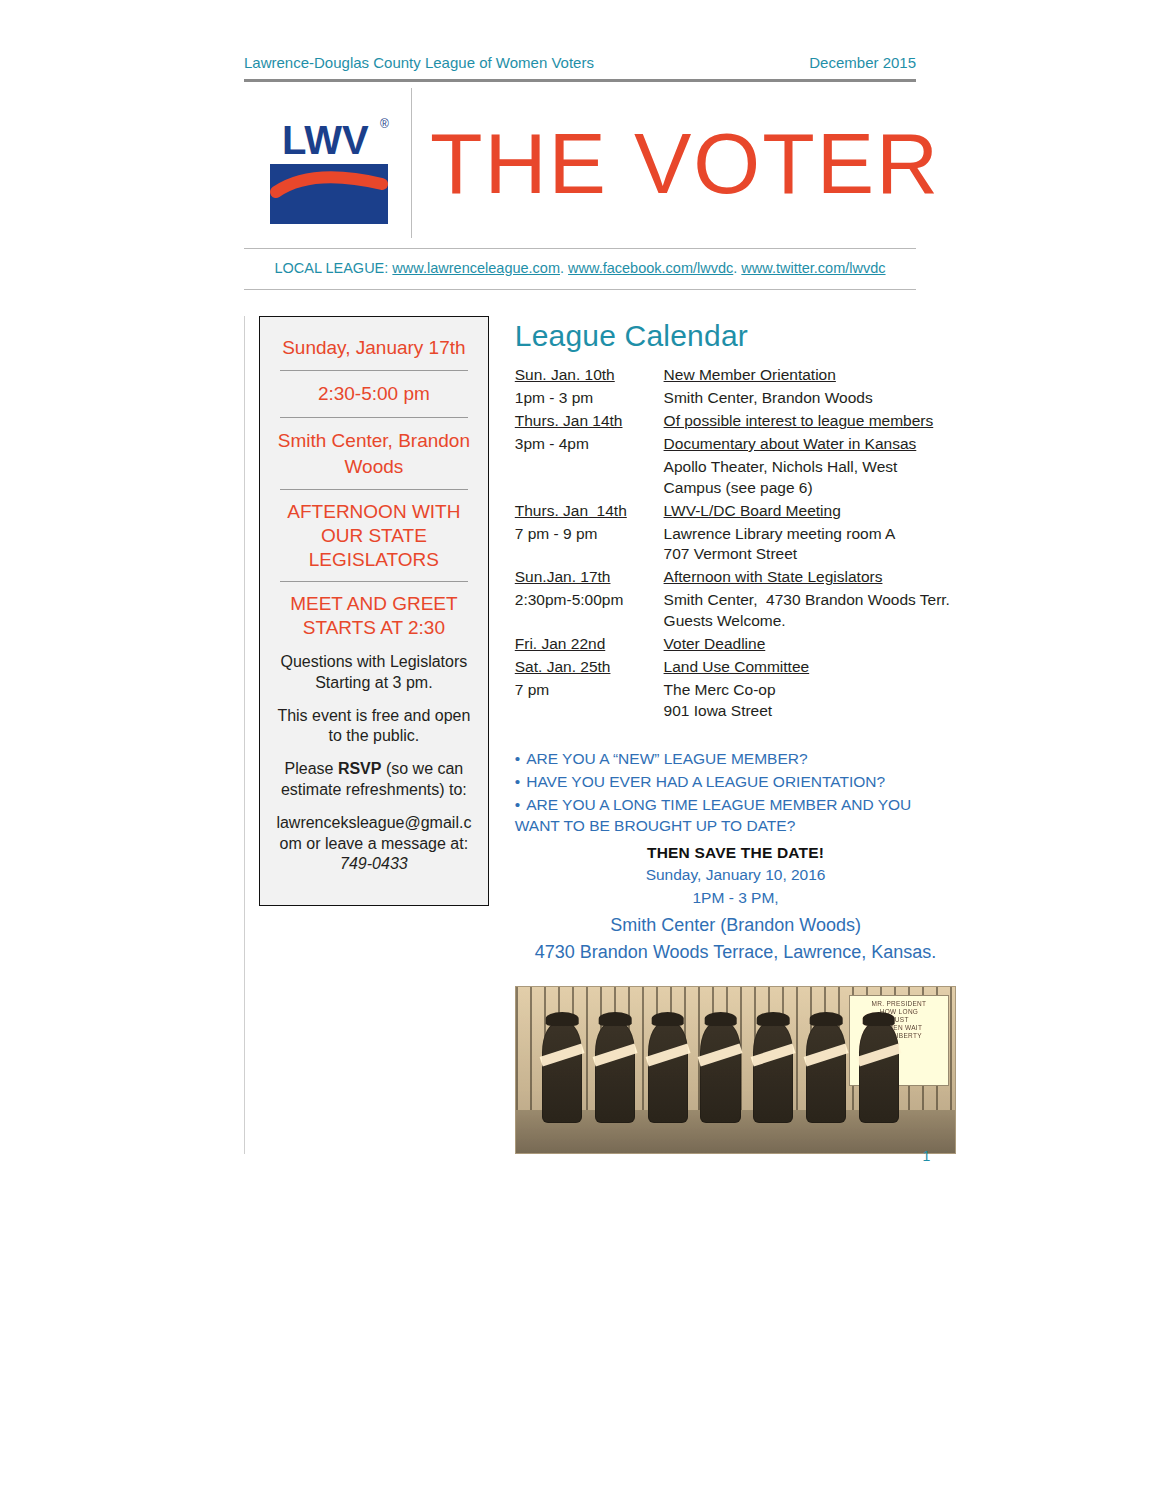Lawrence-Douglas County League of Women Voters
December 2015
LWV ®
THE VOTER
LOCAL LEAGUE: www.lawrenceleague.com. www.facebook.com/lwvdc. www.twitter.com/lwvdc
Sunday, January 17th
2:30-5:00 pm
Smith Center, Brandon Woods
AFTERNOON WITH OUR STATE LEGISLATORS
MEET AND GREET STARTS AT 2:30
Questions with Legislators Starting at 3 pm.
This event is free and open to the public.
Please RSVP (so we can estimate refreshments) to:
lawrenceksleague@gmail.com or leave a message at: 749-0433
League Calendar
| Sun. Jan. 10th | New Member Orientation |
| 1pm - 3 pm | Smith Center, Brandon Woods |
| Thurs. Jan 14th | Of possible interest to league members |
| 3pm - 4pm | Documentary about Water in Kansas |
| | Apollo Theater, Nichols Hall, West Campus (see page 6) |
| Thurs. Jan 14th | LWV-L/DC Board Meeting |
| 7 pm - 9 pm | Lawrence Library meeting room A 707 Vermont Street |
| Sun.Jan. 17th | Afternoon with State Legislators |
| 2:30pm-5:00pm | Smith Center, 4730 Brandon Woods Terr. Guests Welcome. |
| Fri. Jan 22nd | Voter Deadline |
| Sat. Jan. 25th | Land Use Committee |
| 7 pm | The Merc Co-op 901 Iowa Street |
ARE YOU A “NEW” LEAGUE MEMBER?
HAVE YOU EVER HAD A LEAGUE ORIENTATION?
ARE YOU A LONG TIME LEAGUE MEMBER AND YOU WANT TO BE BROUGHT UP TO DATE?
THEN SAVE THE DATE!
Sunday, January 10, 2016
1PM - 3 PM,
Smith Center (Brandon Woods)
4730 Brandon Woods Terrace, Lawrence, Kansas.
MR. PRESIDENT
HOW LONG
MUST
WOMEN WAIT
FOR LIBERTY
1